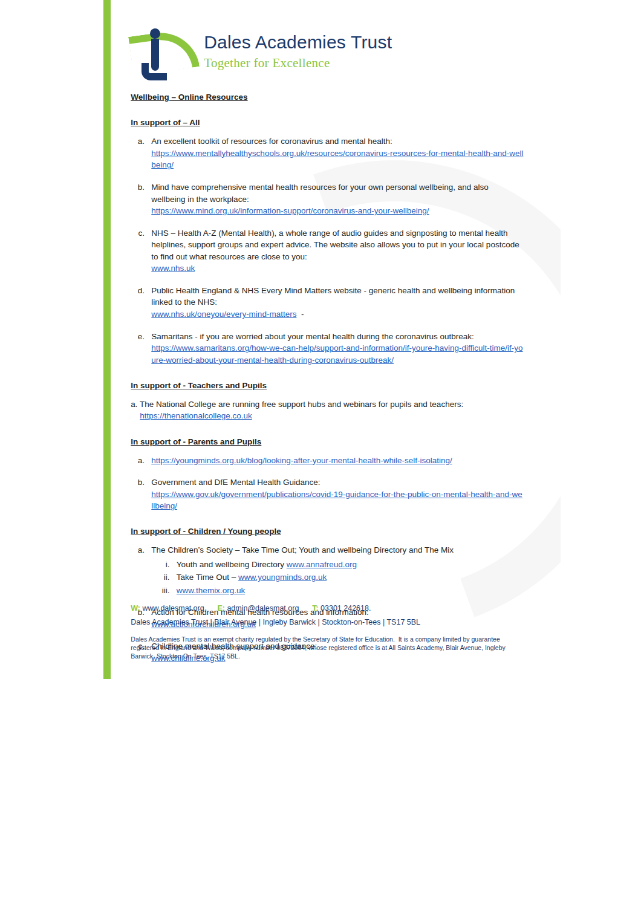Dales Academies Trust
Together for Excellence
Wellbeing – Online Resources
In support of – All
An excellent toolkit of resources for coronavirus and mental health:
https://www.mentallyhealthyschools.org.uk/resources/coronavirus-resources-for-mental-health-and-wellbeing/
Mind have comprehensive mental health resources for your own personal wellbeing, and also wellbeing in the workplace:
https://www.mind.org.uk/information-support/coronavirus-and-your-wellbeing/
NHS – Health A-Z (Mental Health), a whole range of audio guides and signposting to mental health helplines, support groups and expert advice. The website also allows you to put in your local postcode to find out what resources are close to you:
www.nhs.uk
Public Health England & NHS Every Mind Matters website - generic health and wellbeing information linked to the NHS:
www.nhs.uk/oneyou/every-mind-matters -
Samaritans - if you are worried about your mental health during the coronavirus outbreak:
https://www.samaritans.org/how-we-can-help/support-and-information/if-youre-having-difficult-time/if-youre-worried-about-your-mental-health-during-coronavirus-outbreak/
In support of - Teachers and Pupils
a. The National College are running free support hubs and webinars for pupils and teachers:
https://thenationalcollege.co.uk
In support of - Parents and Pupils
https://youngminds.org.uk/blog/looking-after-your-mental-health-while-self-isolating/
Government and DfE Mental Health Guidance:
https://www.gov.uk/government/publications/covid-19-guidance-for-the-public-on-mental-health-and-wellbeing/
In support of - Children / Young people
The Children’s Society – Take Time Out; Youth and wellbeing Directory and The Mix
Youth and wellbeing Directory www.annafreud.org
Take Time Out – www.youngminds.org.uk
www.themix.org.uk
Action for Children mental health resources and information:
www.actionforchildren.org.uk
Childline mental health support and guidance:
www.childline.org.uk
W: www.dalesmat.org E: admin@dalesmat.org T: 03301 242618.
Dales Academies Trust | Blair Avenue | Ingleby Barwick | Stockton-on-Tees | TS17 5BL
Dales Academies Trust is an exempt charity regulated by the Secretary of State for Education. It is a company limited by guarantee registered in England and Wales, company number 08372064, whose registered office is at All Saints Academy, Blair Avenue, Ingleby Barwick, Stockton On Tees, TS17 5BL.